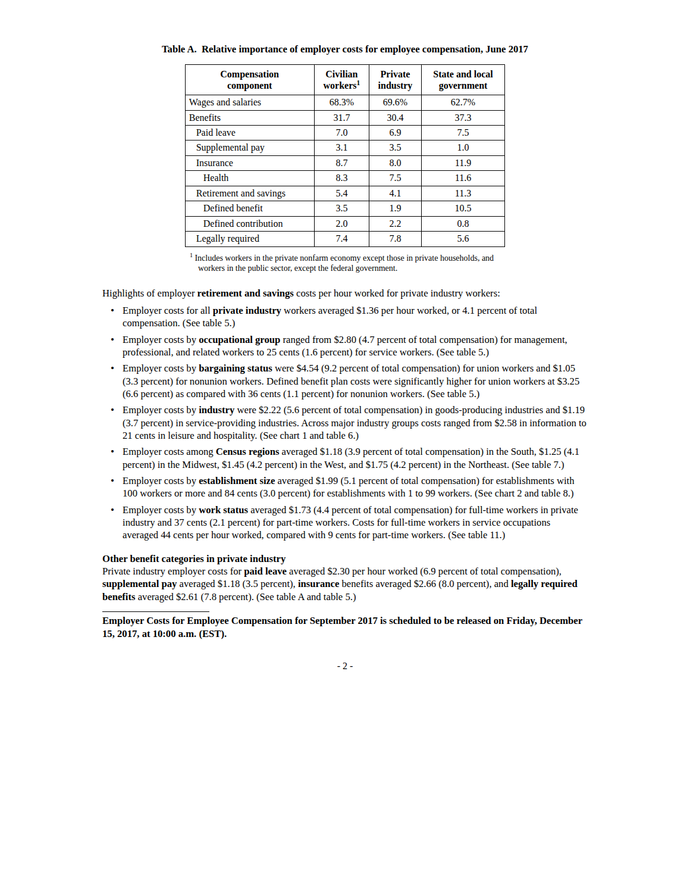Table A. Relative importance of employer costs for employee compensation, June 2017
| Compensation component | Civilian workers 1 | Private industry | State and local government |
| --- | --- | --- | --- |
| Wages and salaries | 68.3% | 69.6% | 62.7% |
| Benefits | 31.7 | 30.4 | 37.3 |
| Paid leave | 7.0 | 6.9 | 7.5 |
| Supplemental pay | 3.1 | 3.5 | 1.0 |
| Insurance | 8.7 | 8.0 | 11.9 |
| Health | 8.3 | 7.5 | 11.6 |
| Retirement and savings | 5.4 | 4.1 | 11.3 |
| Defined benefit | 3.5 | 1.9 | 10.5 |
| Defined contribution | 2.0 | 2.2 | 0.8 |
| Legally required | 7.4 | 7.8 | 5.6 |
1 Includes workers in the private nonfarm economy except those in private households, and workers in the public sector, except the federal government.
Highlights of employer retirement and savings costs per hour worked for private industry workers:
Employer costs for all private industry workers averaged $1.36 per hour worked, or 4.1 percent of total compensation. (See table 5.)
Employer costs by occupational group ranged from $2.80 (4.7 percent of total compensation) for management, professional, and related workers to 25 cents (1.6 percent) for service workers. (See table 5.)
Employer costs by bargaining status were $4.54 (9.2 percent of total compensation) for union workers and $1.05 (3.3 percent) for nonunion workers. Defined benefit plan costs were significantly higher for union workers at $3.25 (6.6 percent) as compared with 36 cents (1.1 percent) for nonunion workers. (See table 5.)
Employer costs by industry were $2.22 (5.6 percent of total compensation) in goods-producing industries and $1.19 (3.7 percent) in service-providing industries. Across major industry groups costs ranged from $2.58 in information to 21 cents in leisure and hospitality. (See chart 1 and table 6.)
Employer costs among Census regions averaged $1.18 (3.9 percent of total compensation) in the South, $1.25 (4.1 percent) in the Midwest, $1.45 (4.2 percent) in the West, and $1.75 (4.2 percent) in the Northeast. (See table 7.)
Employer costs by establishment size averaged $1.99 (5.1 percent of total compensation) for establishments with 100 workers or more and 84 cents (3.0 percent) for establishments with 1 to 99 workers. (See chart 2 and table 8.)
Employer costs by work status averaged $1.73 (4.4 percent of total compensation) for full-time workers in private industry and 37 cents (2.1 percent) for part-time workers. Costs for full-time workers in service occupations averaged 44 cents per hour worked, compared with 9 cents for part-time workers. (See table 11.)
Other benefit categories in private industry
Private industry employer costs for paid leave averaged $2.30 per hour worked (6.9 percent of total compensation), supplemental pay averaged $1.18 (3.5 percent), insurance benefits averaged $2.66 (8.0 percent), and legally required benefits averaged $2.61 (7.8 percent). (See table A and table 5.)
Employer Costs for Employee Compensation for September 2017 is scheduled to be released on Friday, December 15, 2017, at 10:00 a.m. (EST).
- 2 -